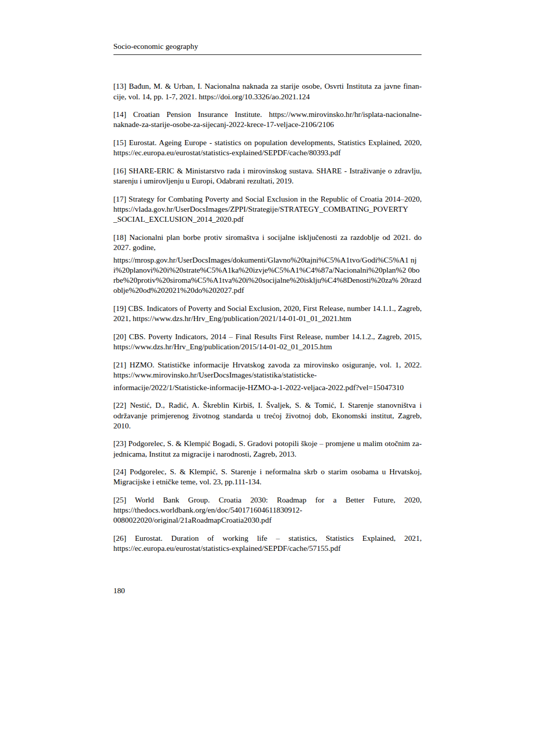Socio-economic geography
[13] Bađun, M. & Urban, I. Nacionalna naknada za starije osobe, Osvrti Instituta za javne financije, vol. 14, pp. 1-7, 2021. https://doi.org/10.3326/ao.2021.124
[14] Croatian Pension Insurance Institute. https://www.mirovinsko.hr/hr/isplata-nacionalne-naknade-za-starije-osobe-za-sijecanj-2022-krece-17-veljace-2106/2106
[15] Eurostat. Ageing Europe - statistics on population developments, Statistics Explained, 2020, https://ec.europa.eu/eurostat/statistics-explained/SEPDF/cache/80393.pdf
[16] SHARE-ERIC & Ministarstvo rada i mirovinskog sustava. SHARE - Istraživanje o zdravlju, starenju i umirovljenju u Europi, Odabrani rezultati, 2019.
[17] Strategy for Combating Poverty and Social Exclusion in the Republic of Croatia 2014–2020, https://vlada.gov.hr/UserDocsImages/ZPPI/Strategije/STRATEGY_COMBATING_POVERTY _SOCIAL_EXCLUSION_2014_2020.pdf
[18] Nacionalni plan borbe protiv siromaštva i socijalne isključenosti za razdoblje od 2021. do 2027. godine,
https://mrosp.gov.hr/UserDocsImages/dokumenti/Glavno%20tajni%C5%A1tvo/Godi%C5%A1 nji%20planovi%20i%20strate%C5%A1ka%20izvje%C5%A1%C4%87a/Nacionalni%20plan%2 0borbe%20protiv%20siroma%C5%A1tva%20i%20socijalne%20isklju%C4%8Denosti%20za% 20razdoblje%20od%202021%20do%202027.pdf
[19] CBS. Indicators of Poverty and Social Exclusion, 2020, First Release, number 14.1.1., Zagreb, 2021, https://www.dzs.hr/Hrv_Eng/publication/2021/14-01-01_01_2021.htm
[20] CBS. Poverty Indicators, 2014 – Final Results First Release, number 14.1.2., Zagreb, 2015, https://www.dzs.hr/Hrv_Eng/publication/2015/14-01-02_01_2015.htm
[21] HZMO. Statističke informacije Hrvatskog zavoda za mirovinsko osiguranje, vol. 1, 2022. https://www.mirovinsko.hr/UserDocsImages/statistika/statisticke-
informacije/2022/1/Statisticke-informacije-HZMO-a-1-2022-veljaca-2022.pdf?vel=15047310
[22] Nestić, D., Radić, A. Škreblin Kirbiš, I. Švaljek, S. & Tomić, I. Starenje stanovništva i održavanje primjerenog životnog standarda u trećoj životnoj dob, Ekonomski institut, Zagreb, 2010.
[23] Podgorelec, S. & Klempić Bogadi, S. Gradovi potopili škoje – promjene u malim otočnim zajednicama, Institut za migracije i narodnosti, Zagreb, 2013.
[24] Podgorelec, S. & Klempić, S. Starenje i neformalna skrb o starim osobama u Hrvatskoj, Migracijske i etničke teme, vol. 23, pp.111-134.
[25] World Bank Group. Croatia 2030: Roadmap for a Better Future, 2020, https://thedocs.worldbank.org/en/doc/540171604611830912-0080022020/original/21aRoadmapCroatia2030.pdf
[26] Eurostat. Duration of working life – statistics, Statistics Explained, 2021, https://ec.europa.eu/eurostat/statistics-explained/SEPDF/cache/57155.pdf
180